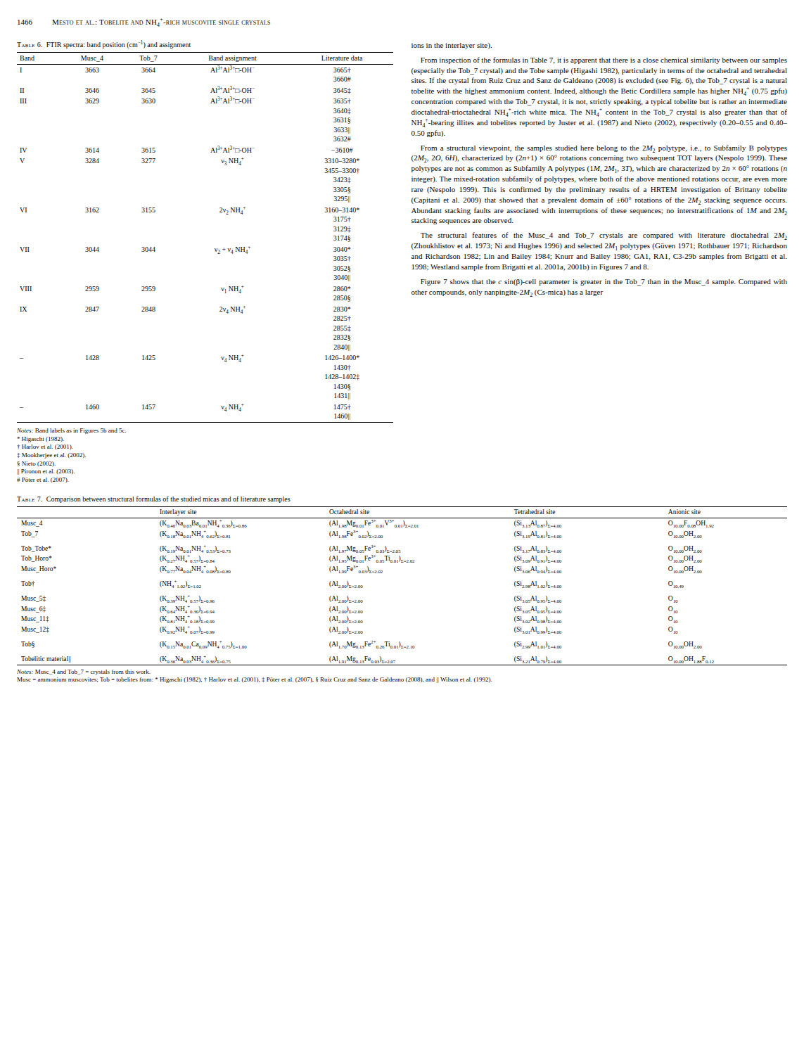1466 Mesto et al.: Tobelite and NH4+-rich muscovite single crystals
Table 6. FTIR spectra: band position (cm −1 ) and assignment
| Band | Musc_4 | Tob_7 | Band assignment | Literature data |
| --- | --- | --- | --- | --- |
| I | 3663 | 3664 | Al 3+ Al 3+ □-OH − | 3665† 3660# |
| II | 3646 | 3645 | Al 3+ Al 3+ □-OH − | 3645‡ |
| III | 3629 | 3630 | Al 3+ Al 3+ □-OH − | 3635† 3640‡ 3631§ 3633// 3632# |
| IV | 3614 | 3615 | Al 3+ Al 3+ □-OH − | −3610# |
| V | 3284 | 3277 | ν 3 NH 4 + | 3310–3280* 3455–3300† 3423‡ 3305§ 3295// |
| VI | 3162 | 3155 | 2ν 2 NH 4 + | 3160–3140* 3175† 3129‡ 3174§ |
| VII | 3044 | 3044 | ν 2 + ν 4 NH 4 + | 3040* 3035† 3052§ 3040// |
| VIII | 2959 | 2959 | ν 1 NH 4 + | 2860* 2850§ |
| IX | 2847 | 2848 | 2ν 4 NH 4 + | 2830* 2825† 2855‡ 2832§ 2840// |
| – | 1428 | 1425 | ν 4 NH 4 + | 1426–1400* 1430† 1428–1402‡ 1430§ 1431// |
| – | 1460 | 1457 | ν 4 NH 4 + | 1475† 1460// |
Notes: Band labels as in Figures 5b and 5c.
* Higaschi (1982).
† Harlov et al. (2001).
‡ Mookherjee et al. (2002).
§ Nieto (2002).
|| Pironon et al. (2003).
# Pöter et al. (2007).
ions in the interlayer site).
From inspection of the formulas in Table 7, it is apparent that there is a close chemical similarity between our samples (especially the Tob_7 crystal) and the Tobe sample (Higashi 1982), particularly in terms of the octahedral and tetrahedral sites. If the crystal from Ruiz Cruz and Sanz de Galdeano (2008) is excluded (see Fig. 6), the Tob_7 crystal is a natural tobelite with the highest ammonium content. Indeed, although the Betic Cordillera sample has higher NH4+ (0.75 gpfu) concentration compared with the Tob_7 crystal, it is not, strictly speaking, a typical tobelite but is rather an intermediate dioctahedral-trioctahedral NH4+-rich white mica. The NH4+ content in the Tob_7 crystal is also greater than that of NH4+-bearing illites and tobelites reported by Juster et al. (1987) and Nieto (2002), respectively (0.20–0.55 and 0.40–0.50 gpfu).
From a structural viewpoint, the samples studied here belong to the 2M2 polytype, i.e., to Subfamily B polytypes (2M2, 2O, 6H), characterized by (2n+1) × 60° rotations concerning two subsequent TOT layers (Nespolo 1999). These polytypes are not as common as Subfamily A polytypes (1M, 2M1, 3T), which are characterized by 2n × 60° rotations (n integer). The mixed-rotation subfamily of polytypes, where both of the above mentioned rotations occur, are even more rare (Nespolo 1999). This is confirmed by the preliminary results of a HRTEM investigation of Brittany tobelite (Capitani et al. 2009) that showed that a prevalent domain of ±60° rotations of the 2M2 stacking sequence occurs. Abundant stacking faults are associated with interruptions of these sequences; no interstratifications of 1M and 2M2 stacking sequences are observed.
The structural features of the Musc_4 and Tob_7 crystals are compared with literature dioctahedral 2M2 (Zhoukhlistov et al. 1973; Ni and Hughes 1996) and selected 2M1 polytypes (Güven 1971; Rothbauer 1971; Richardson and Richardson 1982; Lin and Bailey 1984; Knurr and Bailey 1986; GA1, RA1, C3-29b samples from Brigatti et al. 1998; Westland sample from Brigatti et al. 2001a, 2001b) in Figures 7 and 8.
Figure 7 shows that the c sin(β)-cell parameter is greater in the Tob_7 than in the Musc_4 sample. Compared with other compounds, only nanpingite-2M2 (Cs-mica) has a larger
Table 7. Comparison between structural formulas of the studied micas and of literature samples
| | Interlayer site | Octahedral site | Tetrahedral site | Anionic site |
| --- | --- | --- | --- | --- |
| Musc_4 | (K 0.46 Na 0.03 Ba 0.01 NH 4 + 0.36 ) Σ=0.86 | (Al 1.98 Mg 0.01 Fe 3+ 0.01 V 3+ 0.01 ) Σ=2.01 | (Si 3.13 Al 0.87 ) Σ=4.00 | O 10.00 F 0.08 OH 1.92 |
| Tob_7 | (K 0.18 Na 0.01 NH 4 + 0.62 ) Σ=0.81 | (Al 1.98 Fe 3+ 0.02 ) Σ=2.00 | (Si 3.19 Al 0.81 ) Σ=4.00 | O 10.00 OH 2.00 |
| Tob_Tobe* | (K 0.19 Na 0.01 NH 4 + 0.53 ) Σ=0.73 | (Al 1.97 Mg 0.05 Fe 3+ 0.03 ) Σ=2.05 | (Si 3.17 Al 0.83 ) Σ=4.00 | O 10.00 OH 2.00 |
| Tob_Horo* | (K 0.27 NH 4 + 0.57 ) Σ=0.84 | (Al 1.95 Mg 0.01 Fe 3+ 0.05 Ti 0.01 ) Σ=2.02 | (Si 3.09 Al 0.91 ) Σ=4.00 | O 10.00 OH 2.00 |
| Musc_Horo* | (K 0.77 Na 0.04 NH 4 + 0.08 ) Σ=0.89 | (Al 1.99 Fe 3+ 0.03 ) Σ=2.02 | (Si 3.06 Al 0.94 ) Σ=4.00 | O 10.00 OH 2.00 |
| Tob† | (NH 4 + 1.02 ) Σ=1.02 | (Al 2.00 ) Σ=2.00 | (Si 2.98 Al 1.02 ) Σ=4.00 | O 10.49 |
| Musc_5‡ | (K 0.39 NH 4 + 0.57 ) Σ=0.96 | (Al 2.00 ) Σ=2.00 | (Si 3.05 Al 0.95 ) Σ=4.00 | O 10 |
| Musc_6‡ | (K 0.64 NH 4 + 0.30 ) Σ=0.94 | (Al 2.00 ) Σ=2.00 | (Si 3.05 Al 0.95 ) Σ=4.00 | O 10 |
| Musc_11‡ | (K 0.81 NH 4 + 0.18 ) Σ=0.99 | (Al 2.00 ) Σ=2.00 | (Si 3.02 Al 0.98 ) Σ=4.00 | O 10 |
| Musc_12‡ | (K 0.92 NH 4 + 0.07 ) Σ=0.99 | (Al 2.00 ) Σ=2.00 | (Si 3.01 Al 0.99 ) Σ=4.00 | O 10 |
| Tob§ | (K 0.15 Na 0.01 Ca 0.09 NH 4 + 0.75 ) Σ=1.00 | (Al 1.70 Mg 0.13 Fe 2+ 0.26 Ti 0.01 ) Σ=2.10 | (Si 2.99 Al 1.01 ) Σ=4.00 | O 10.00 OH 2.00 |
| Tobelitic material// | (K 0.36 Na 0.03 NH 4 + 0.36 ) Σ=0.75 | (Al 1.91 Mg 0.13 Fe 0.03 ) Σ=2.07 | (Si 3.21 Al 0.79 ) Σ=4.00 | O 10.00 OH 1.88 F 0.12 |
Notes: Musc_4 and Tob_7 = crystals from this work.
Musc = ammonium muscovites; Tob = tobelites from: * Higaschi (1982), † Harlov et al. (2001), ‡ Pöter et al. (2007), § Ruiz Cruz and Sanz de Galdeano (2008), and || Wilson et al. (1992).